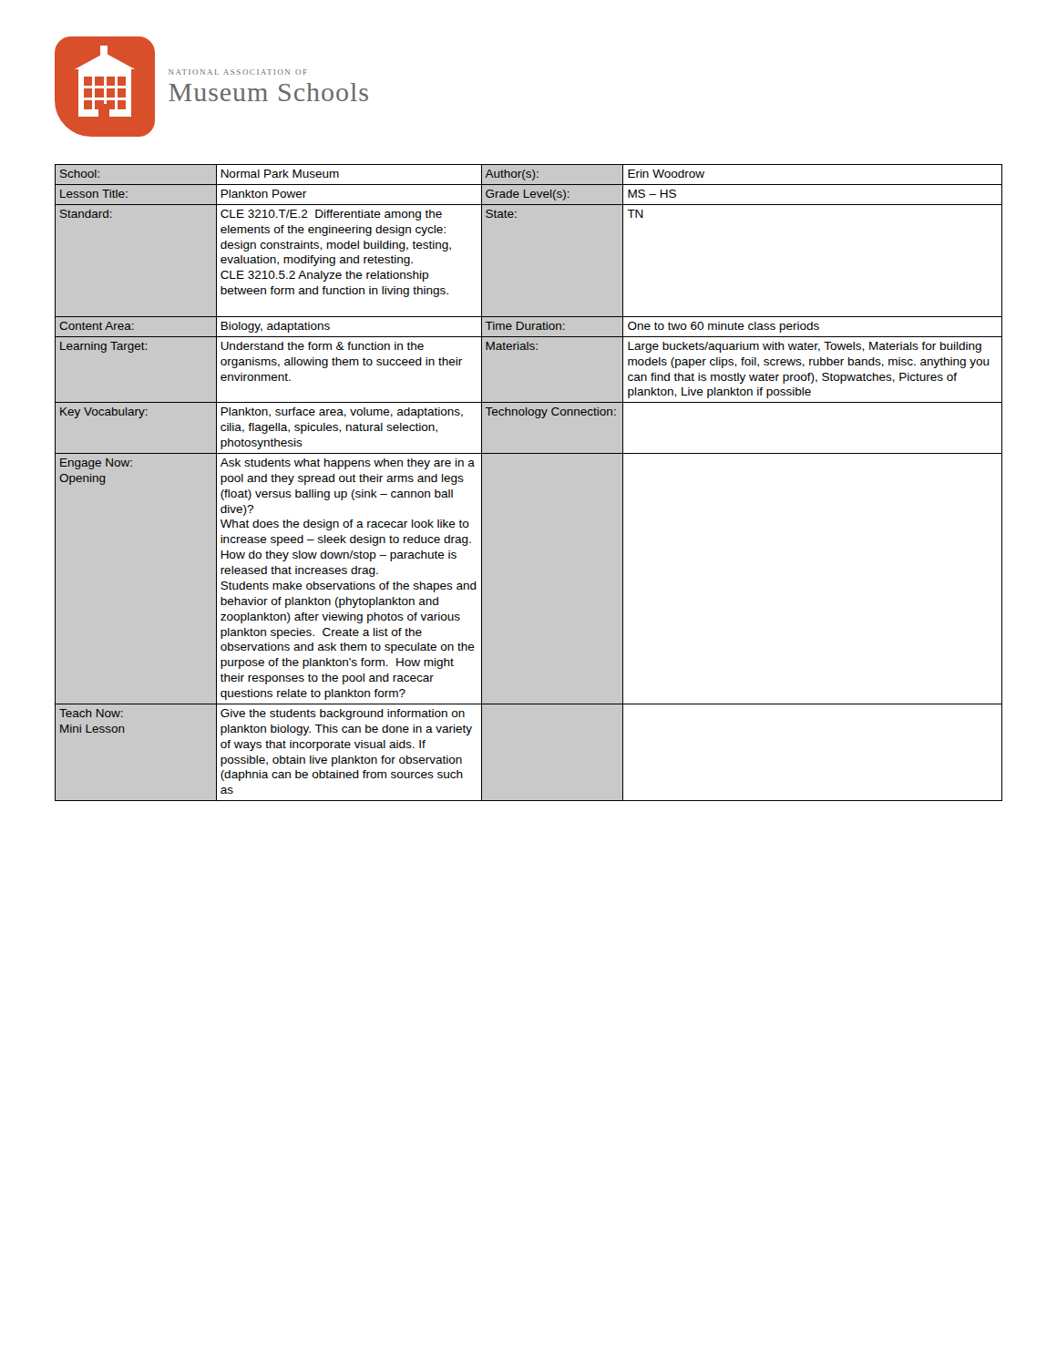NATIONAL ASSOCIATION OF
Museum Schools
| School: | Normal Park Museum | Author(s): | Erin Woodrow |
| Lesson Title: | Plankton Power | Grade Level(s): | MS – HS |
| Standard: | CLE 3210.T/E.2 Differentiate among the elements of the engineering design cycle: design constraints, model building, testing, evaluation, modifying and retesting. CLE 3210.5.2 Analyze the relationship between form and function in living things. | State: | TN |
| Content Area: | Biology, adaptations | Time Duration: | One to two 60 minute class periods |
| Learning Target: | Understand the form & function in the organisms, allowing them to succeed in their environment. | Materials: | Large buckets/aquarium with water, Towels, Materials for building models (paper clips, foil, screws, rubber bands, misc. anything you can find that is mostly water proof), Stopwatches, Pictures of plankton, Live plankton if possible |
| Key Vocabulary: | Plankton, surface area, volume, adaptations, cilia, flagella, spicules, natural selection, photosynthesis | Technology Connection: | |
| Engage Now: Opening | Ask students what happens when they are in a pool and they spread out their arms and legs (float) versus balling up (sink – cannon ball dive)? What does the design of a racecar look like to increase speed – sleek design to reduce drag. How do they slow down/stop – parachute is released that increases drag. Students make observations of the shapes and behavior of plankton (phytoplankton and zooplankton) after viewing photos of various plankton species. Create a list of the observations and ask them to speculate on the purpose of the plankton's form. How might their responses to the pool and racecar questions relate to plankton form? | | |
| Teach Now: Mini Lesson | Give the students background information on plankton biology. This can be done in a variety of ways that incorporate visual aids. If possible, obtain live plankton for observation (daphnia can be obtained from sources such as | | |